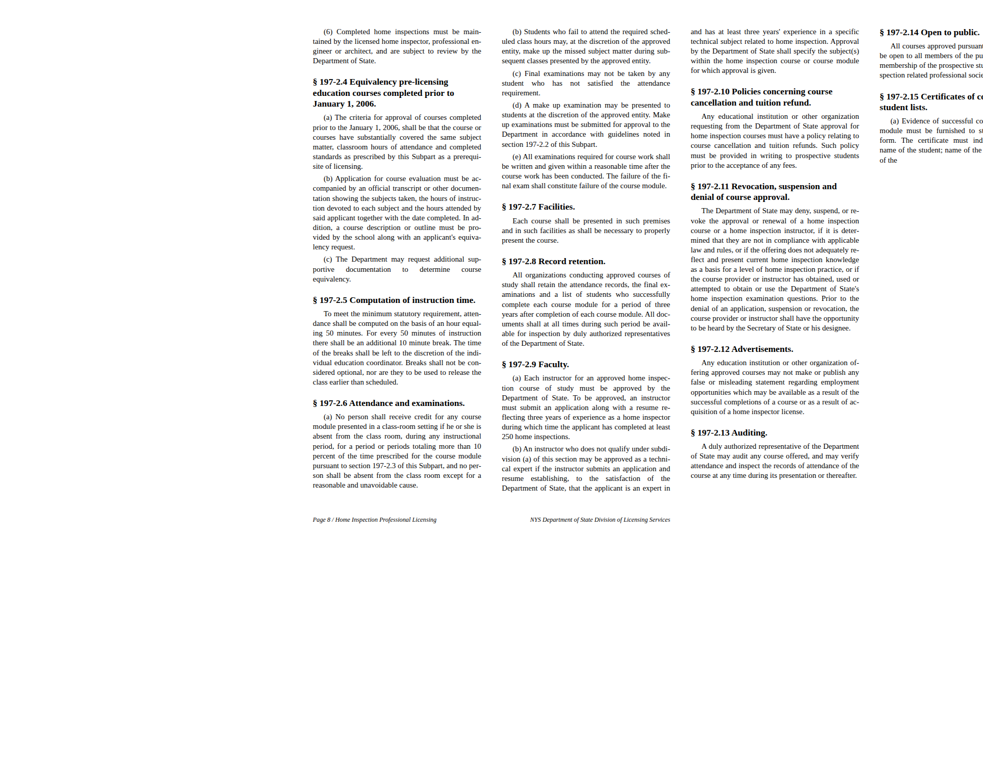(6) Completed home inspections must be maintained by the licensed home inspector, professional engineer or architect, and are subject to review by the Department of State.
§ 197-2.4 Equivalency pre-licensing education courses completed prior to January 1, 2006.
(a) The criteria for approval of courses completed prior to the January 1, 2006, shall be that the course or courses have substantially covered the same subject matter, classroom hours of attendance and completed standards as prescribed by this Subpart as a prerequisite of licensing.
(b) Application for course evaluation must be accompanied by an official transcript or other documentation showing the subjects taken, the hours of instruction devoted to each subject and the hours attended by said applicant together with the date completed. In addition, a course description or outline must be provided by the school along with an applicant's equivalency request.
(c) The Department may request additional supportive documentation to determine course equivalency.
§ 197-2.5 Computation of instruction time.
To meet the minimum statutory requirement, attendance shall be computed on the basis of an hour equaling 50 minutes. For every 50 minutes of instruction there shall be an additional 10 minute break. The time of the breaks shall be left to the discretion of the individual education coordinator. Breaks shall not be considered optional, nor are they to be used to release the class earlier than scheduled.
§ 197-2.6 Attendance and examinations.
(a) No person shall receive credit for any course module presented in a class-room setting if he or she is absent from the class room, during any instructional period, for a period or periods totaling more than 10 percent of the time prescribed for the course module pursuant to section 197-2.3 of this Subpart, and no person shall be absent from the class room except for a reasonable and unavoidable cause.
(b) Students who fail to attend the required scheduled class hours may, at the discretion of the approved entity, make up the missed subject matter during subsequent classes presented by the approved entity.
(c) Final examinations may not be taken by any student who has not satisfied the attendance requirement.
(d) A make up examination may be presented to students at the discretion of the approved entity. Make up examinations must be submitted for approval to the Department in accordance with guidelines noted in section 197-2.2 of this Subpart.
(e) All examinations required for course work shall be written and given within a reasonable time after the course work has been conducted. The failure of the final exam shall constitute failure of the course module.
§ 197-2.7 Facilities.
Each course shall be presented in such premises and in such facilities as shall be necessary to properly present the course.
§ 197-2.8 Record retention.
All organizations conducting approved courses of study shall retain the attendance records, the final examinations and a list of students who successfully complete each course module for a period of three years after completion of each course module. All documents shall at all times during such period be available for inspection by duly authorized representatives of the Department of State.
§ 197-2.9 Faculty.
(a) Each instructor for an approved home inspection course of study must be approved by the Department of State. To be approved, an instructor must submit an application along with a resume reflecting three years of experience as a home inspector during which time the applicant has completed at least 250 home inspections.
(b) An instructor who does not qualify under subdivision (a) of this section may be approved as a technical expert if the instructor submits an application and resume establishing, to the satisfaction of the Department of State, that the applicant is an expert in and has at least three years' experience in a specific technical subject related to home inspection. Approval by the Department of State shall specify the subject(s) within the home inspection course or course module for which approval is given.
§ 197-2.10 Policies concerning course cancellation and tuition refund.
Any educational institution or other organization requesting from the Department of State approval for home inspection courses must have a policy relating to course cancellation and tuition refunds. Such policy must be provided in writing to prospective students prior to the acceptance of any fees.
§ 197-2.11 Revocation, suspension and denial of course approval.
The Department of State may deny, suspend, or revoke the approval or renewal of a home inspection course or a home inspection instructor, if it is determined that they are not in compliance with applicable law and rules, or if the offering does not adequately reflect and present current home inspection knowledge as a basis for a level of home inspection practice, or if the course provider or instructor has obtained, used or attempted to obtain or use the Department of State's home inspection examination questions. Prior to the denial of an application, suspension or revocation, the course provider or instructor shall have the opportunity to be heard by the Secretary of State or his designee.
§ 197-2.12 Advertisements.
Any education institution or other organization offering approved courses may not make or publish any false or misleading statement regarding employment opportunities which may be available as a result of the successful completions of a course or as a result of acquisition of a home inspector license.
§ 197-2.13 Auditing.
A duly authorized representative of the Department of State may audit any course offered, and may verify attendance and inspect the records of attendance of the course at any time during its presentation or thereafter.
§ 197-2.14 Open to public.
All courses approved pursuant to this Subpart shall be open to all members of the public regardless of the membership of the prospective student in any home inspection related professional society or organization.
§ 197-2.15 Certificates of completion and student lists.
(a) Evidence of successful completion of a course module must be furnished to students in certificate form. The certificate must indicate the following: name of the student; name of the course provider; title of the
Page 8 / Home Inspection Professional Licensing
NYS Department of State Division of Licensing Services